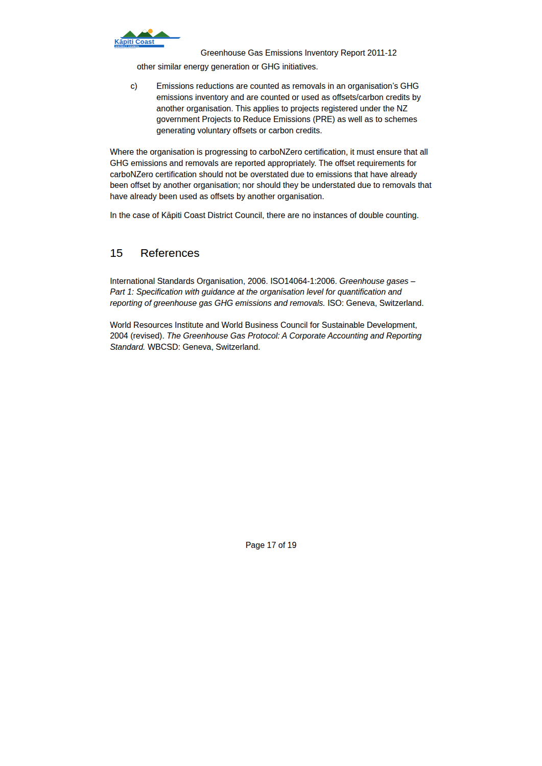Kāpiti Coast DISTRICT COUNCIL Me Huri Whakamuri, Ka Titiro Whakamua
Greenhouse Gas Emissions Inventory Report 2011-12
other similar energy generation or GHG initiatives.
c) Emissions reductions are counted as removals in an organisation’s GHG emissions inventory and are counted or used as offsets/carbon credits by another organisation. This applies to projects registered under the NZ government Projects to Reduce Emissions (PRE) as well as to schemes generating voluntary offsets or carbon credits.
Where the organisation is progressing to carboNZero certification, it must ensure that all GHG emissions and removals are reported appropriately. The offset requirements for carboNZero certification should not be overstated due to emissions that have already been offset by another organisation; nor should they be understated due to removals that have already been used as offsets by another organisation.
In the case of Kāpiti Coast District Council, there are no instances of double counting.
15 References
International Standards Organisation, 2006. ISO14064-1:2006. Greenhouse gases – Part 1: Specification with guidance at the organisation level for quantification and reporting of greenhouse gas GHG emissions and removals. ISO: Geneva, Switzerland.
World Resources Institute and World Business Council for Sustainable Development, 2004 (revised). The Greenhouse Gas Protocol: A Corporate Accounting and Reporting Standard. WBCSD: Geneva, Switzerland.
Page 17 of 19